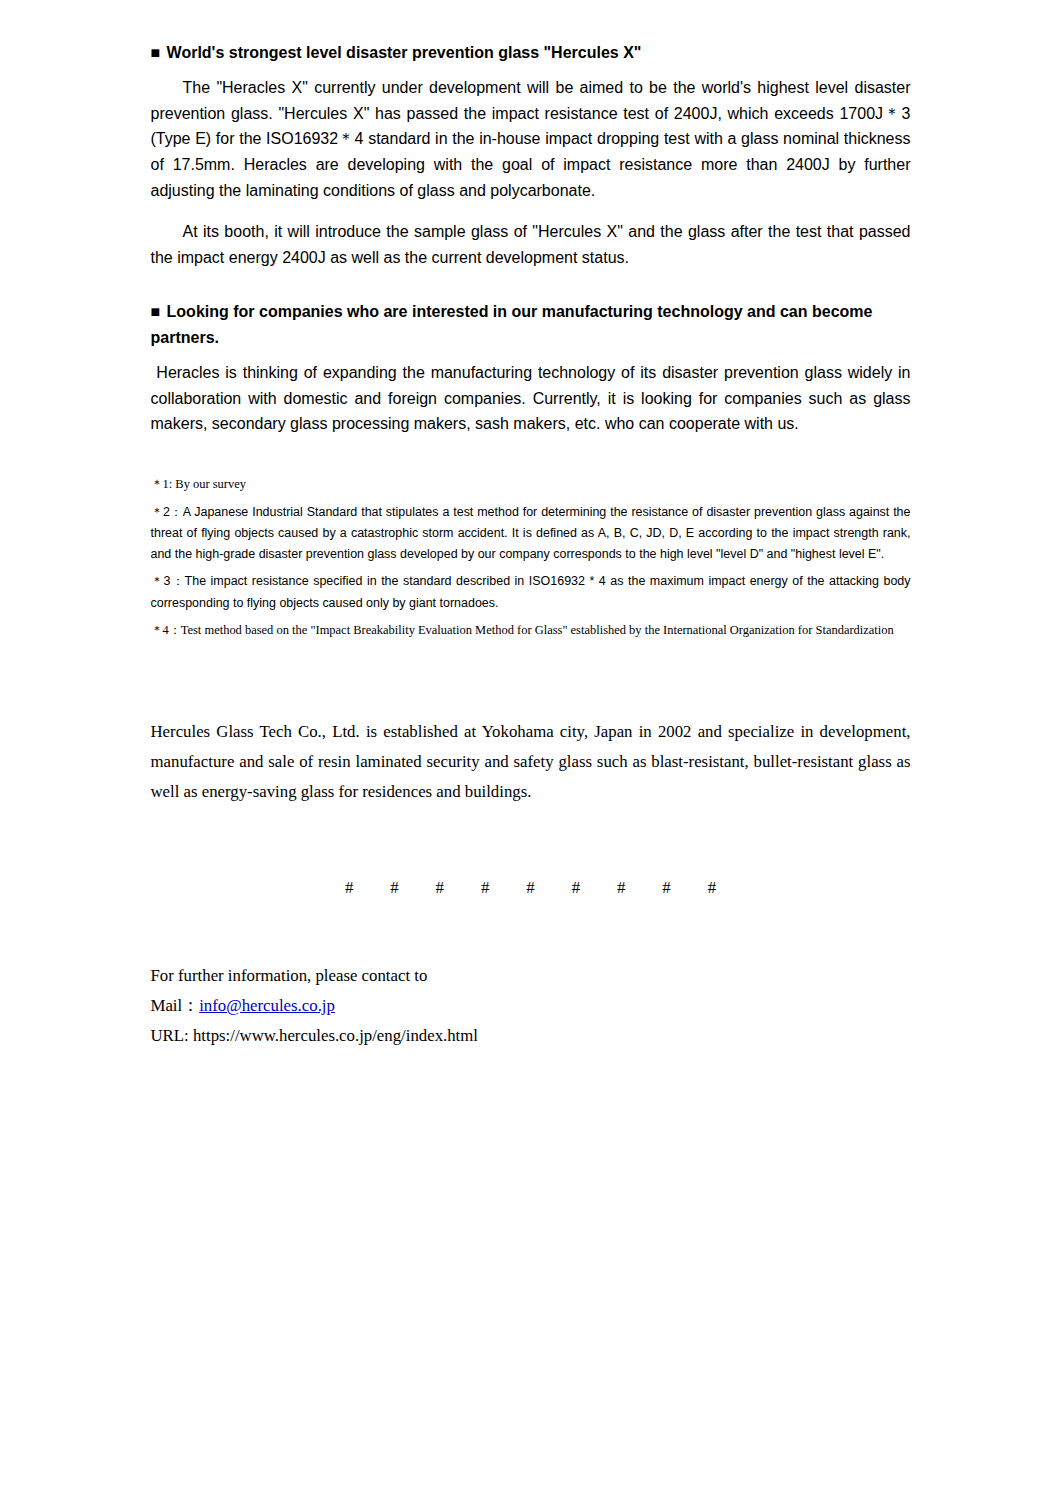■World's strongest level disaster prevention glass "Hercules X"
The "Heracles X" currently under development will be aimed to be the world's highest level disaster prevention glass. "Hercules X" has passed the impact resistance test of 2400J, which exceeds 1700J＊3 (Type E) for the ISO16932＊4 standard in the in-house impact dropping test with a glass nominal thickness of 17.5mm. Heracles are developing with the goal of impact resistance more than 2400J by further adjusting the laminating conditions of glass and polycarbonate.
At its booth, it will introduce the sample glass of "Hercules X" and the glass after the test that passed the impact energy 2400J as well as the current development status.
■Looking for companies who are interested in our manufacturing technology and can become partners.
Heracles is thinking of expanding the manufacturing technology of its disaster prevention glass widely in collaboration with domestic and foreign companies. Currently, it is looking for companies such as glass makers, secondary glass processing makers, sash makers, etc. who can cooperate with us.
＊1: By our survey
＊2：A Japanese Industrial Standard that stipulates a test method for determining the resistance of disaster prevention glass against the threat of flying objects caused by a catastrophic storm accident. It is defined as A, B, C, JD, D, E according to the impact strength rank, and the high-grade disaster prevention glass developed by our company corresponds to the high level "level D" and "highest level E".
＊3：The impact resistance specified in the standard described in ISO16932 * 4 as the maximum impact energy of the attacking body corresponding to flying objects caused only by giant tornadoes.
＊4：Test method based on the "Impact Breakability Evaluation Method for Glass" established by the International Organization for Standardization
Hercules Glass Tech Co., Ltd. is established at Yokohama city, Japan in 2002 and specialize in development, manufacture and sale of resin laminated security and safety glass such as blast-resistant, bullet-resistant glass as well as energy-saving glass for residences and buildings.
#########
For further information, please contact to
Mail：info@hercules.co.jp
URL: https://www.hercules.co.jp/eng/index.html